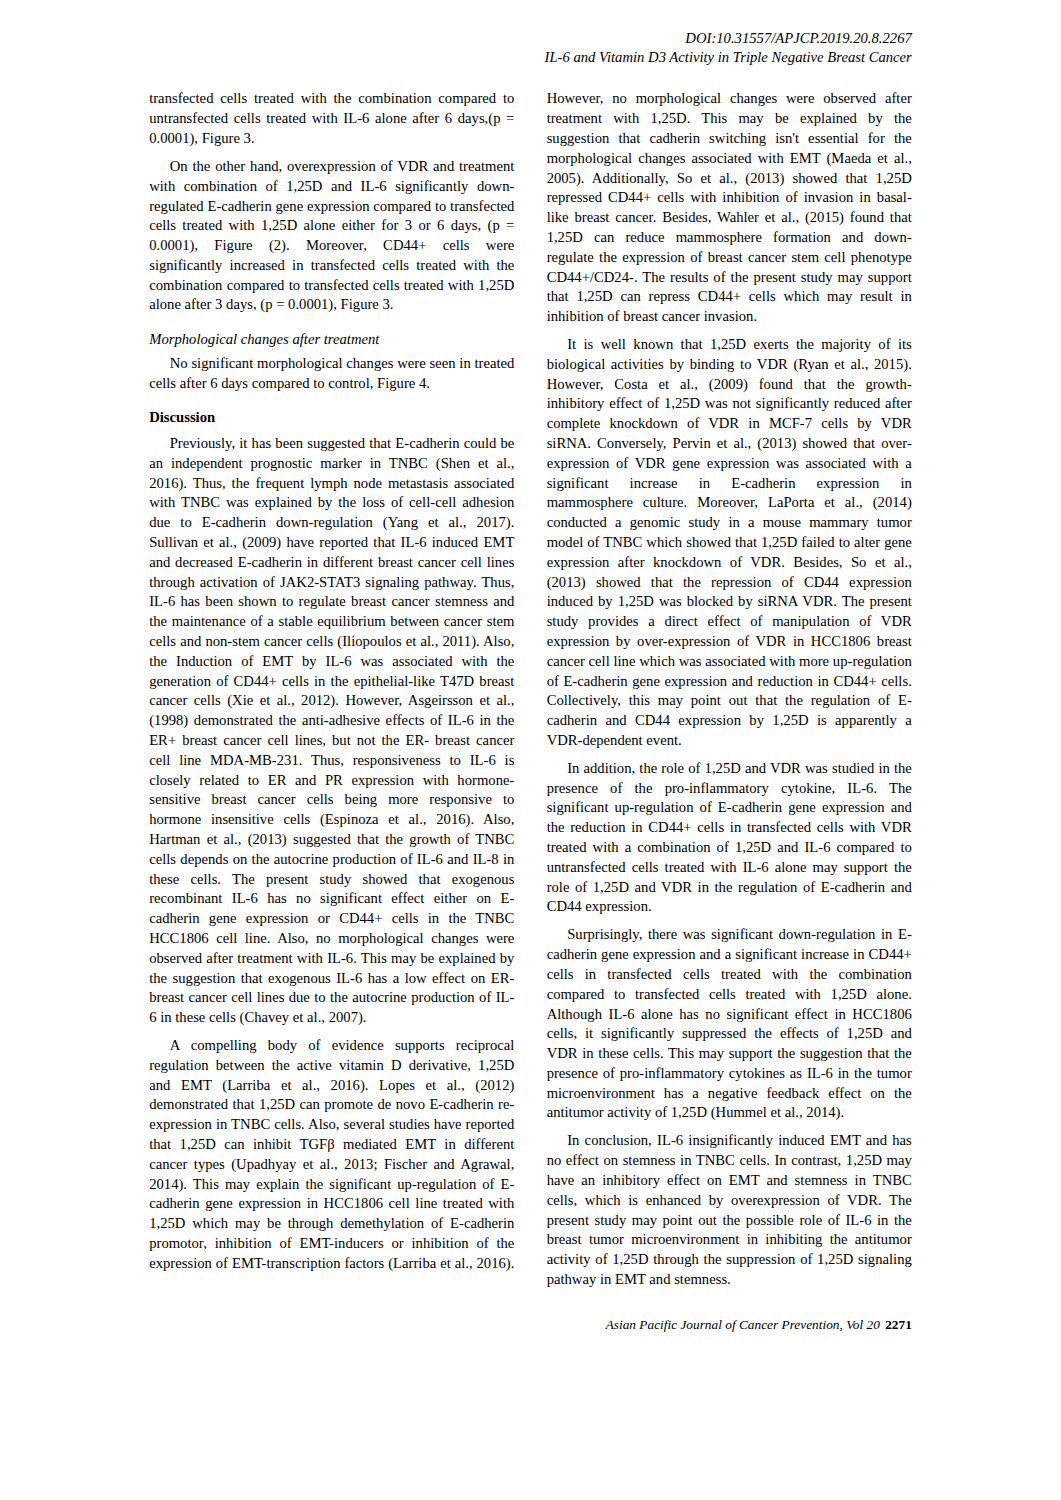DOI:10.31557/APJCP.2019.20.8.2267 IL-6 and Vitamin D3 Activity in Triple Negative Breast Cancer
transfected cells treated with the combination compared to untransfected cells treated with IL-6 alone after 6 days,(p = 0.0001), Figure 3.
On the other hand, overexpression of VDR and treatment with combination of 1,25D and IL-6 significantly down-regulated E-cadherin gene expression compared to transfected cells treated with 1,25D alone either for 3 or 6 days, (p = 0.0001), Figure (2). Moreover, CD44+ cells were significantly increased in transfected cells treated with the combination compared to transfected cells treated with 1,25D alone after 3 days, (p = 0.0001), Figure 3.
Morphological changes after treatment
No significant morphological changes were seen in treated cells after 6 days compared to control, Figure 4.
Discussion
Previously, it has been suggested that E-cadherin could be an independent prognostic marker in TNBC (Shen et al., 2016). Thus, the frequent lymph node metastasis associated with TNBC was explained by the loss of cell-cell adhesion due to E-cadherin down-regulation (Yang et al., 2017). Sullivan et al., (2009) have reported that IL-6 induced EMT and decreased E-cadherin in different breast cancer cell lines through activation of JAK2-STAT3 signaling pathway. Thus, IL-6 has been shown to regulate breast cancer stemness and the maintenance of a stable equilibrium between cancer stem cells and non-stem cancer cells (Iliopoulos et al., 2011). Also, the Induction of EMT by IL-6 was associated with the generation of CD44+ cells in the epithelial-like T47D breast cancer cells (Xie et al., 2012). However, Asgeirsson et al., (1998) demonstrated the anti-adhesive effects of IL-6 in the ER+ breast cancer cell lines, but not the ER- breast cancer cell line MDA-MB-231. Thus, responsiveness to IL-6 is closely related to ER and PR expression with hormone-sensitive breast cancer cells being more responsive to hormone insensitive cells (Espinoza et al., 2016). Also, Hartman et al., (2013) suggested that the growth of TNBC cells depends on the autocrine production of IL-6 and IL-8 in these cells. The present study showed that exogenous recombinant IL-6 has no significant effect either on E-cadherin gene expression or CD44+ cells in the TNBC HCC1806 cell line. Also, no morphological changes were observed after treatment with IL-6. This may be explained by the suggestion that exogenous IL-6 has a low effect on ER- breast cancer cell lines due to the autocrine production of IL-6 in these cells (Chavey et al., 2007).
A compelling body of evidence supports reciprocal regulation between the active vitamin D derivative, 1,25D and EMT (Larriba et al., 2016). Lopes et al., (2012) demonstrated that 1,25D can promote de novo E-cadherin re-expression in TNBC cells. Also, several studies have reported that 1,25D can inhibit TGFβ mediated EMT in different cancer types (Upadhyay et al., 2013; Fischer and Agrawal, 2014). This may explain the significant up-regulation of E-cadherin gene expression in HCC1806 cell line treated with 1,25D which may be through demethylation of E-cadherin promotor, inhibition of EMT-inducers or inhibition of the expression of EMT-transcription factors (Larriba et al., 2016). However, no morphological changes were observed after treatment with 1,25D. This may be explained by the suggestion that cadherin switching isn't essential for the morphological changes associated with EMT (Maeda et al., 2005). Additionally, So et al., (2013) showed that 1,25D repressed CD44+ cells with inhibition of invasion in basal-like breast cancer. Besides, Wahler et al., (2015) found that 1,25D can reduce mammosphere formation and down-regulate the expression of breast cancer stem cell phenotype CD44+/CD24-. The results of the present study may support that 1,25D can repress CD44+ cells which may result in inhibition of breast cancer invasion.
It is well known that 1,25D exerts the majority of its biological activities by binding to VDR (Ryan et al., 2015). However, Costa et al., (2009) found that the growth-inhibitory effect of 1,25D was not significantly reduced after complete knockdown of VDR in MCF-7 cells by VDR siRNA. Conversely, Pervin et al., (2013) showed that over-expression of VDR gene expression was associated with a significant increase in E-cadherin expression in mammosphere culture. Moreover, LaPorta et al., (2014) conducted a genomic study in a mouse mammary tumor model of TNBC which showed that 1,25D failed to alter gene expression after knockdown of VDR. Besides, So et al., (2013) showed that the repression of CD44 expression induced by 1,25D was blocked by siRNA VDR. The present study provides a direct effect of manipulation of VDR expression by over-expression of VDR in HCC1806 breast cancer cell line which was associated with more up-regulation of E-cadherin gene expression and reduction in CD44+ cells. Collectively, this may point out that the regulation of E-cadherin and CD44 expression by 1,25D is apparently a VDR-dependent event.
In addition, the role of 1,25D and VDR was studied in the presence of the pro-inflammatory cytokine, IL-6. The significant up-regulation of E-cadherin gene expression and the reduction in CD44+ cells in transfected cells with VDR treated with a combination of 1,25D and IL-6 compared to untransfected cells treated with IL-6 alone may support the role of 1,25D and VDR in the regulation of E-cadherin and CD44 expression.
Surprisingly, there was significant down-regulation in E-cadherin gene expression and a significant increase in CD44+ cells in transfected cells treated with the combination compared to transfected cells treated with 1,25D alone. Although IL-6 alone has no significant effect in HCC1806 cells, it significantly suppressed the effects of 1,25D and VDR in these cells. This may support the suggestion that the presence of pro-inflammatory cytokines as IL-6 in the tumor microenvironment has a negative feedback effect on the antitumor activity of 1,25D (Hummel et al., 2014).
In conclusion, IL-6 insignificantly induced EMT and has no effect on stemness in TNBC cells. In contrast, 1,25D may have an inhibitory effect on EMT and stemness in TNBC cells, which is enhanced by overexpression of VDR. The present study may point out the possible role of IL-6 in the breast tumor microenvironment in inhibiting the antitumor activity of 1,25D through the suppression of 1,25D signaling pathway in EMT and stemness.
Asian Pacific Journal of Cancer Prevention, Vol 202271